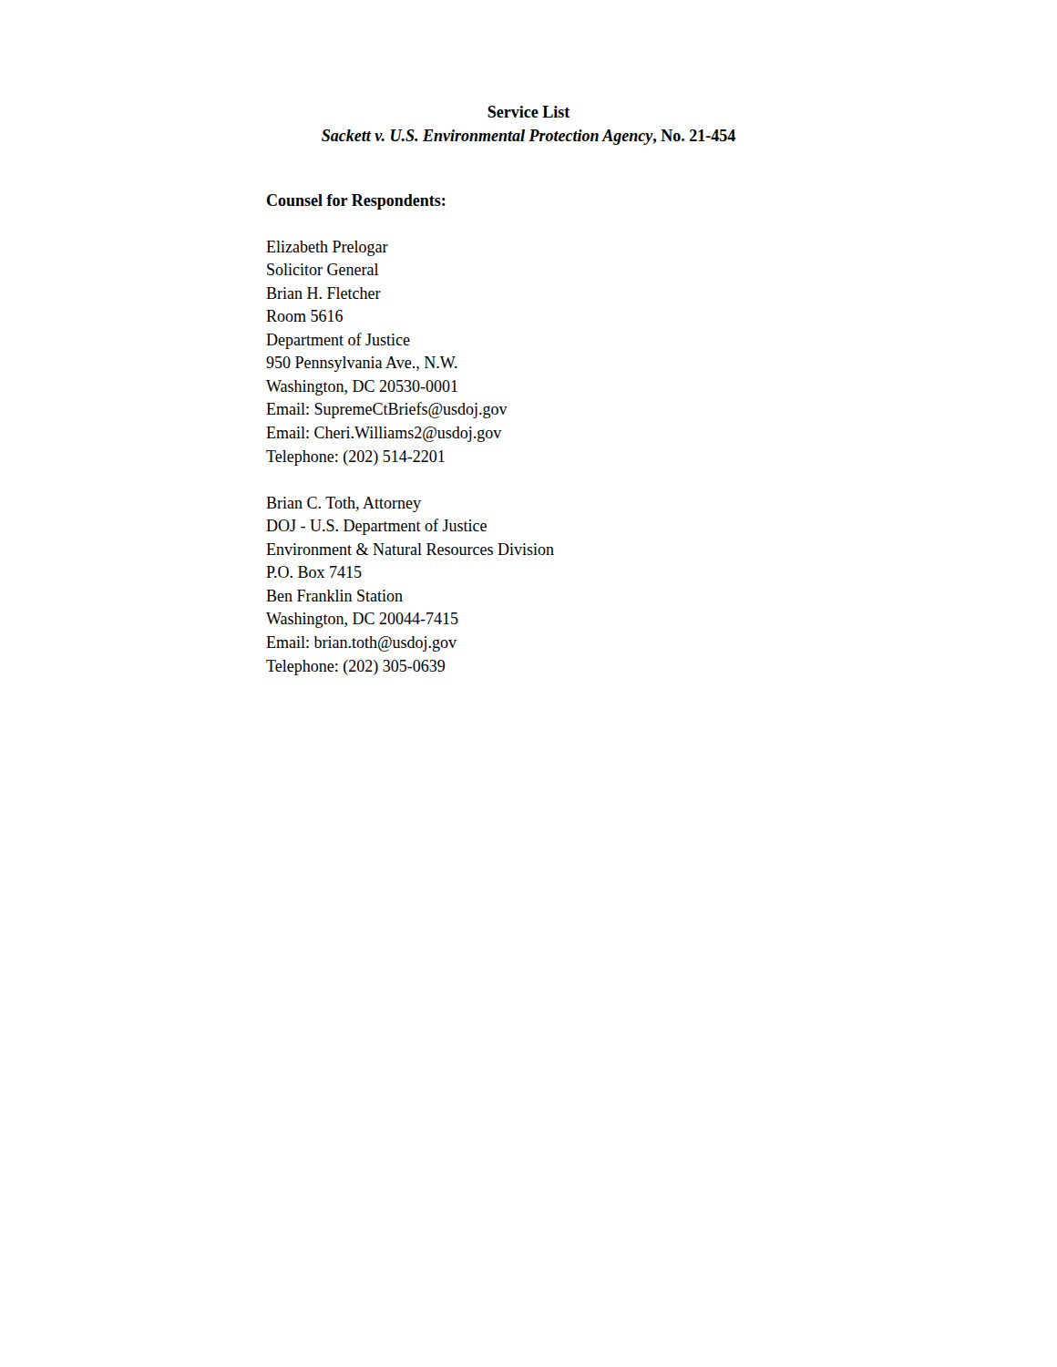Service List
Sackett v. U.S. Environmental Protection Agency, No. 21-454
Counsel for Respondents:
Elizabeth Prelogar
Solicitor General
Brian H. Fletcher
Room 5616
Department of Justice
950 Pennsylvania Ave., N.W.
Washington, DC 20530-0001
Email: SupremeCtBriefs@usdoj.gov
Email: Cheri.Williams2@usdoj.gov
Telephone: (202) 514-2201
Brian C. Toth, Attorney
DOJ - U.S. Department of Justice
Environment & Natural Resources Division
P.O. Box 7415
Ben Franklin Station
Washington, DC 20044-7415
Email: brian.toth@usdoj.gov
Telephone: (202) 305-0639